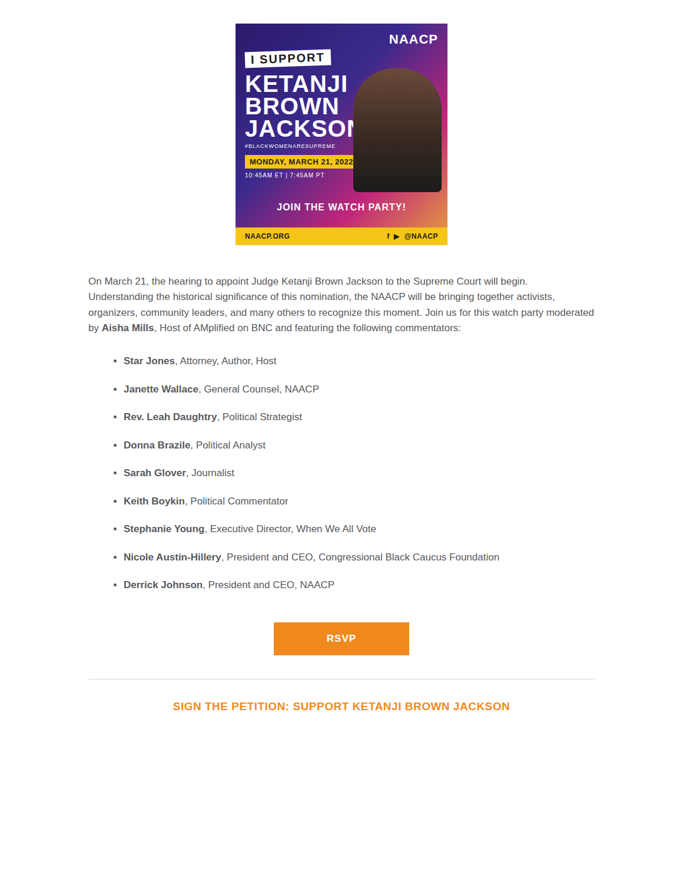NAACP
I SUPPORT
Ketanji
Brown
Jackson
#BLACKWOMENARESUPREME
MONDAY, MARCH 21, 2022
10:45AM ET | 7:45AM PT
JOIN THE WATCH PARTY!
NAACP.ORG f ▶ @NAACP
On March 21, the hearing to appoint Judge Ketanji Brown Jackson to the Supreme Court will begin. Understanding the historical significance of this nomination, the NAACP will be bringing together activists, organizers, community leaders, and many others to recognize this moment. Join us for this watch party moderated by Aisha Mills, Host of AMplified on BNC and featuring the following commentators:
Star Jones, Attorney, Author, Host
Janette Wallace, General Counsel, NAACP
Rev. Leah Daughtry, Political Strategist
Donna Brazile, Political Analyst
Sarah Glover, Journalist
Keith Boykin, Political Commentator
Stephanie Young, Executive Director, When We All Vote
Nicole Austin-Hillery, President and CEO, Congressional Black Caucus Foundation
Derrick Johnson, President and CEO, NAACP
RSVP
SIGN THE PETITION: SUPPORT KETANJI BROWN JACKSON